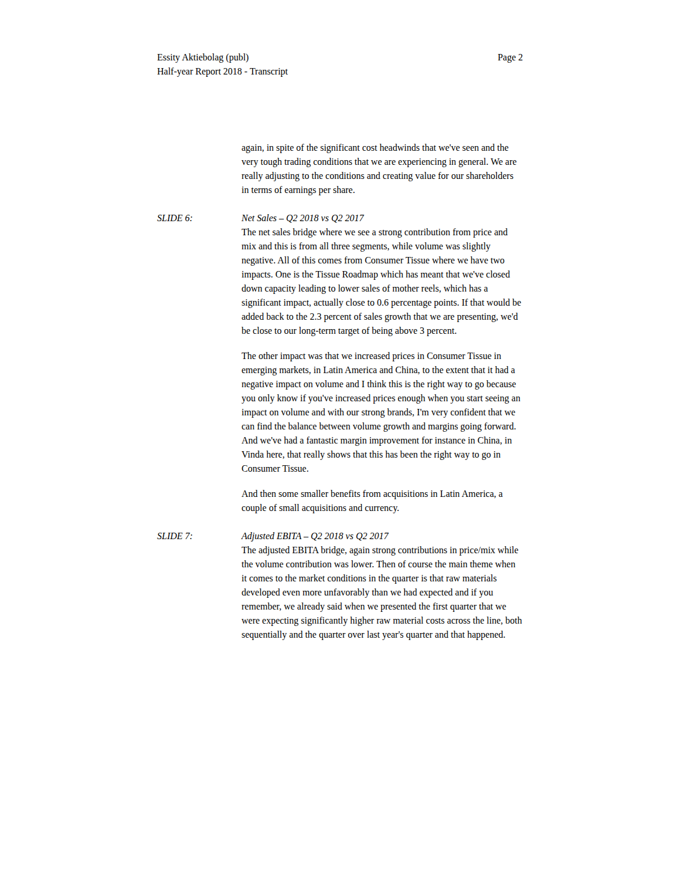Essity Aktiebolag (publ)
Half-year Report 2018 - Transcript
Page 2
again, in spite of the significant cost headwinds that we've seen and the very tough trading conditions that we are experiencing in general. We are really adjusting to the conditions and creating value for our shareholders in terms of earnings per share.
SLIDE 6:
Net Sales – Q2 2018 vs Q2 2017
The net sales bridge where we see a strong contribution from price and mix and this is from all three segments, while volume was slightly negative. All of this comes from Consumer Tissue where we have two impacts. One is the Tissue Roadmap which has meant that we've closed down capacity leading to lower sales of mother reels, which has a significant impact, actually close to 0.6 percentage points. If that would be added back to the 2.3 percent of sales growth that we are presenting, we'd be close to our long-term target of being above 3 percent.
The other impact was that we increased prices in Consumer Tissue in emerging markets, in Latin America and China, to the extent that it had a negative impact on volume and I think this is the right way to go because you only know if you've increased prices enough when you start seeing an impact on volume and with our strong brands, I'm very confident that we can find the balance between volume growth and margins going forward. And we've had a fantastic margin improvement for instance in China, in Vinda here, that really shows that this has been the right way to go in Consumer Tissue.
And then some smaller benefits from acquisitions in Latin America, a couple of small acquisitions and currency.
SLIDE 7:
Adjusted EBITA – Q2 2018 vs Q2 2017
The adjusted EBITA bridge, again strong contributions in price/mix while the volume contribution was lower. Then of course the main theme when it comes to the market conditions in the quarter is that raw materials developed even more unfavorably than we had expected and if you remember, we already said when we presented the first quarter that we were expecting significantly higher raw material costs across the line, both sequentially and the quarter over last year's quarter and that happened.